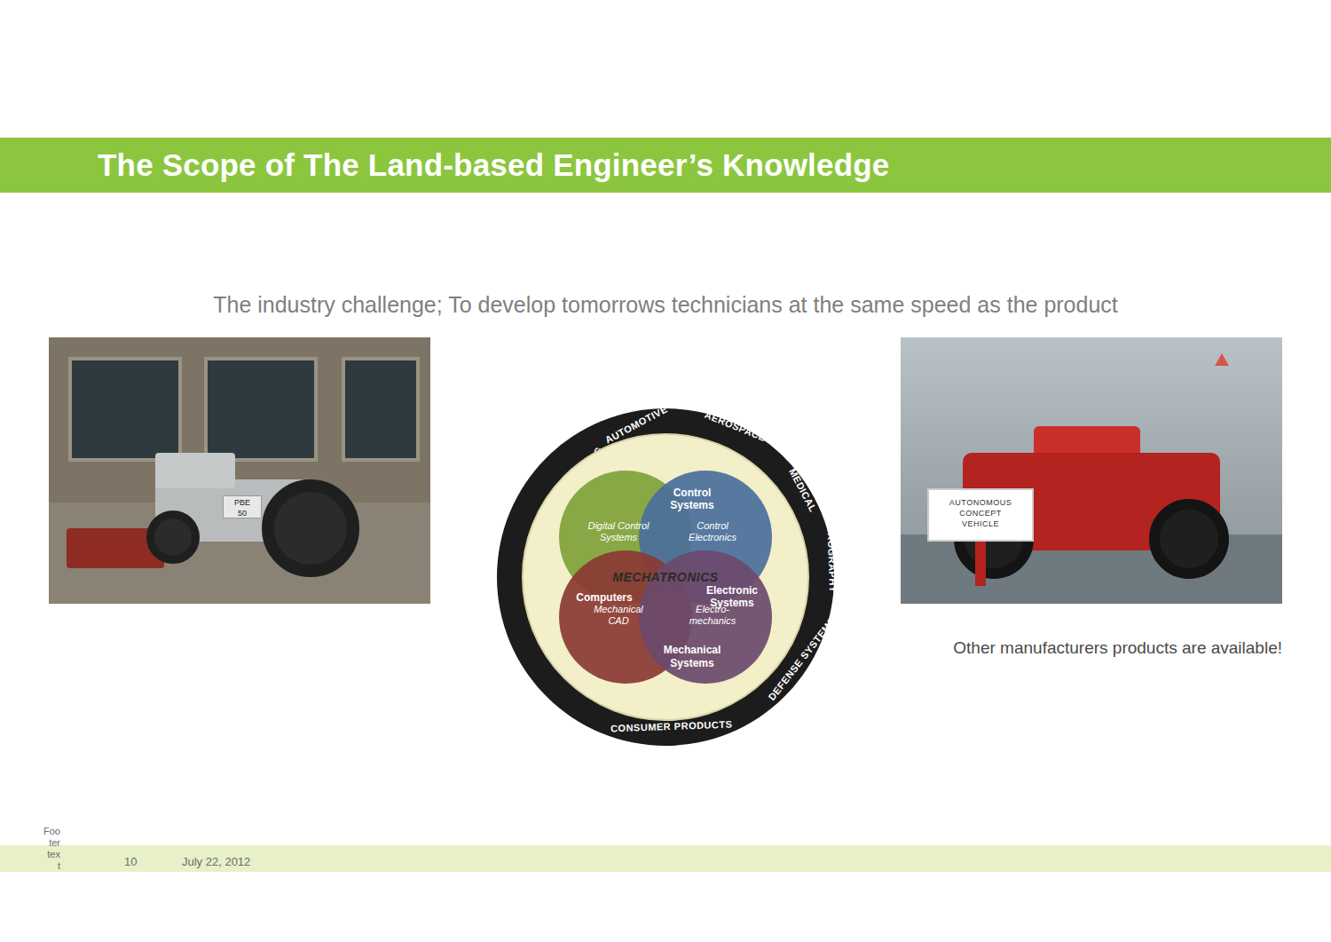The Scope of The Land-based Engineer’s Knowledge
The industry challenge; To develop tomorrows technicians at the same speed as the product
PBE
50
AUTOMOTIVE AEROSPACE MEDICAL XEROGRAPHY DEFENSE SYSTEMS CONSUMER PRODUCTS MANUFACTURING MATERIALS PROCESSING
Control
Systems
Computers
Electronic
Systems
Mechanical
Systems
Digital Control
Systems
Control
Electronics
Mechanical
CAD
Electro-
mechanics
MECHATRONICS
AUTONOMOUS
CONCEPT
VEHICLE
Other manufacturers products are available!
Foo
ter
tex
t
10
July 22, 2012